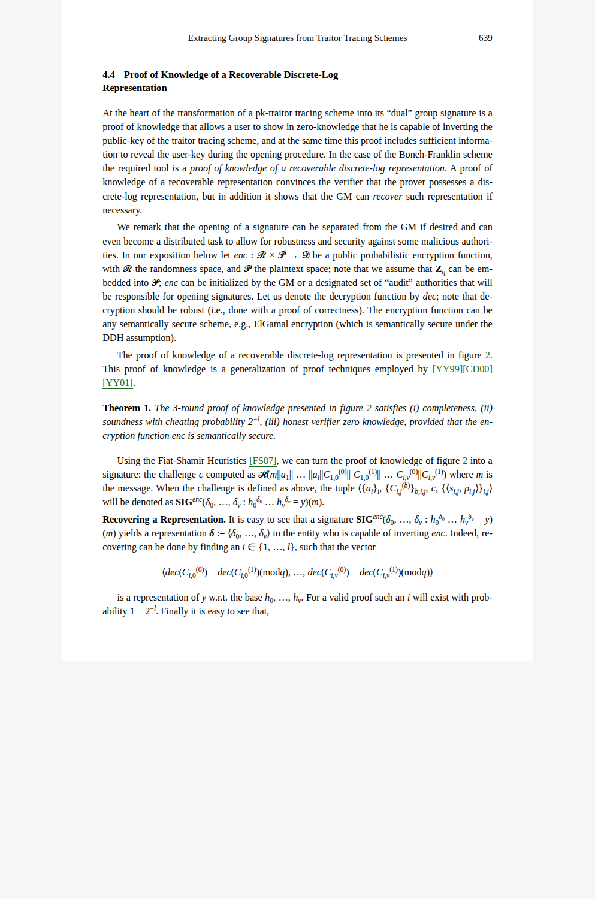Extracting Group Signatures from Traitor Tracing Schemes 639
4.4 Proof of Knowledge of a Recoverable Discrete-Log
Representation
At the heart of the transformation of a pk-traitor tracing scheme into its “dual” group signature is a proof of knowledge that allows a user to show in zero-knowledge that he is capable of inverting the public-key of the traitor tracing scheme, and at the same time this proof includes sufficient information to reveal the user-key during the opening procedure. In the case of the Boneh-Franklin scheme the required tool is a proof of knowledge of a recoverable discrete-log representation. A proof of knowledge of a recoverable representation convinces the verifier that the prover possesses a discrete-log representation, but in addition it shows that the GM can recover such representation if necessary.
We remark that the opening of a signature can be separated from the GM if desired and can even become a distributed task to allow for robustness and security against some malicious authorities. In our exposition below let enc : 𝓡 × 𝓟 → 𝓓 be a public probabilistic encryption function, with 𝓡 the randomness space, and 𝓟 the plaintext space; note that we assume that Zq can be embedded into 𝓟; enc can be initialized by the GM or a designated set of “audit” authorities that will be responsible for opening signatures. Let us denote the decryption function by dec; note that decryption should be robust (i.e., done with a proof of correctness). The encryption function can be any semantically secure scheme, e.g., ElGamal encryption (which is semantically secure under the DDH assumption).
The proof of knowledge of a recoverable discrete-log representation is presented in figure 2. This proof of knowledge is a generalization of proof techniques employed by [YY99][CD00][YY01].
Theorem 1. The 3-round proof of knowledge presented in figure 2 satisfies (i) completeness, (ii) soundness with cheating probability 2−l, (iii) honest verifier zero knowledge, provided that the encryption function enc is semantically secure.
Using the Fiat-Shamir Heuristics [FS87], we can turn the proof of knowledge of figure 2 into a signature: the challenge c computed as 𝓗(m||a1|| … ||al||C1,0(0)|| C1,0(1)|| … Cl,v(0)||Cl,v(1)) where m is the message. When the challenge is defined as above, the tuple ⟨{ai}i, {Ci,j(b)}b,i,j, c, {⟨si,j, ρi,j⟩}i,j⟩ will be denoted as SIGenc(δ0, …, δv : h0δ0 … hvδv = y)(m).
Recovering a Representation. It is easy to see that a signature SIGenc(δ0, …, δv : h0δ0 … hvδv = y)(m) yields a representation δ := ⟨δ0, …, δv⟩ to the entity who is capable of inverting enc. Indeed, recovering can be done by finding an i ∈ {1, …, l}, such that the vector
⟨dec(Ci,0(0)) − dec(Ci,0(1))(modq), …, dec(Ci,v(0)) − dec(Ci,v(1))(modq)⟩
is a representation of y w.r.t. the base h0, …, hv. For a valid proof such an i will exist with probability 1 − 2−l. Finally it is easy to see that,